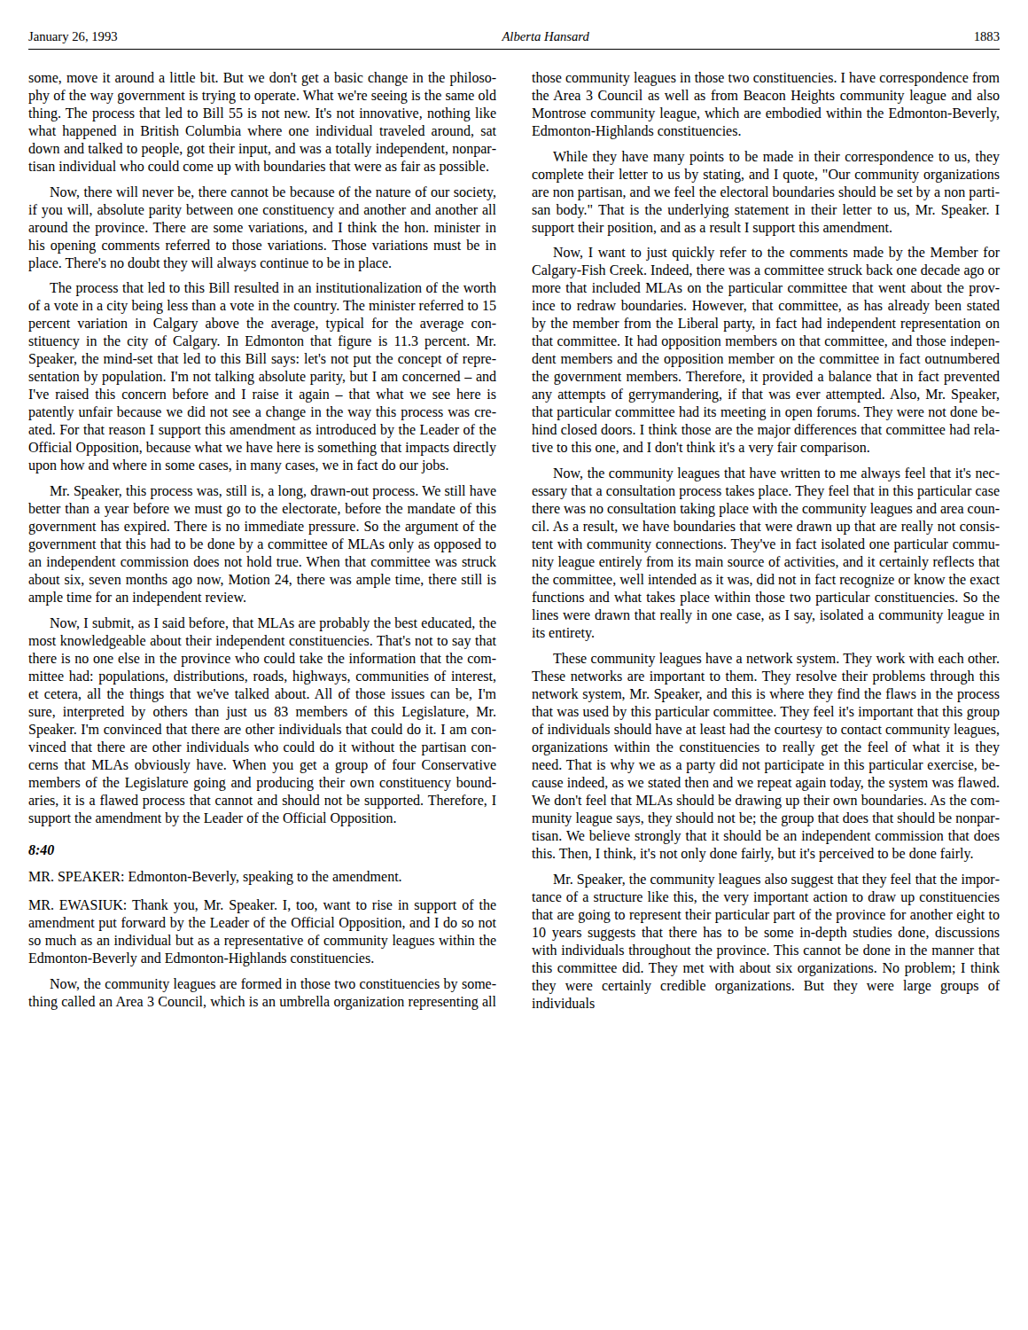January 26, 1993 Alberta Hansard 1883
some, move it around a little bit. But we don't get a basic change in the philosophy of the way government is trying to operate. What we're seeing is the same old thing. The process that led to Bill 55 is not new. It's not innovative, nothing like what happened in British Columbia where one individual traveled around, sat down and talked to people, got their input, and was a totally independent, nonpartisan individual who could come up with boundaries that were as fair as possible.
Now, there will never be, there cannot be because of the nature of our society, if you will, absolute parity between one constituency and another and another all around the province. There are some variations, and I think the hon. minister in his opening comments referred to those variations. Those variations must be in place. There's no doubt they will always continue to be in place.
The process that led to this Bill resulted in an institutionalization of the worth of a vote in a city being less than a vote in the country. The minister referred to 15 percent variation in Calgary above the average, typical for the average constituency in the city of Calgary. In Edmonton that figure is 11.3 percent. Mr. Speaker, the mind-set that led to this Bill says: let's not put the concept of representation by population. I'm not talking absolute parity, but I am concerned – and I've raised this concern before and I raise it again – that what we see here is patently unfair because we did not see a change in the way this process was created. For that reason I support this amendment as introduced by the Leader of the Official Opposition, because what we have here is something that impacts directly upon how and where in some cases, in many cases, we in fact do our jobs.
Mr. Speaker, this process was, still is, a long, drawn-out process. We still have better than a year before we must go to the electorate, before the mandate of this government has expired. There is no immediate pressure. So the argument of the government that this had to be done by a committee of MLAs only as opposed to an independent commission does not hold true. When that committee was struck about six, seven months ago now, Motion 24, there was ample time, there still is ample time for an independent review.
Now, I submit, as I said before, that MLAs are probably the best educated, the most knowledgeable about their independent constituencies. That's not to say that there is no one else in the province who could take the information that the committee had: populations, distributions, roads, highways, communities of interest, et cetera, all the things that we've talked about. All of those issues can be, I'm sure, interpreted by others than just us 83 members of this Legislature, Mr. Speaker. I'm convinced that there are other individuals that could do it. I am convinced that there are other individuals who could do it without the partisan concerns that MLAs obviously have. When you get a group of four Conservative members of the Legislature going and producing their own constituency boundaries, it is a flawed process that cannot and should not be supported. Therefore, I support the amendment by the Leader of the Official Opposition.
8:40
MR. SPEAKER: Edmonton-Beverly, speaking to the amendment.
MR. EWASIUK: Thank you, Mr. Speaker. I, too, want to rise in support of the amendment put forward by the Leader of the Official Opposition, and I do so not so much as an individual but as a representative of community leagues within the Edmonton-Beverly and Edmonton-Highlands constituencies.
Now, the community leagues are formed in those two constituencies by something called an Area 3 Council, which is an umbrella organization representing all those community leagues in those two constituencies. I have correspondence from the Area 3 Council as well as from Beacon Heights community league and also Montrose community league, which are embodied within the Edmonton-Beverly, Edmonton-Highlands constituencies.
While they have many points to be made in their correspondence to us, they complete their letter to us by stating, and I quote, "Our community organizations are non partisan, and we feel the electoral boundaries should be set by a non partisan body." That is the underlying statement in their letter to us, Mr. Speaker. I support their position, and as a result I support this amendment.
Now, I want to just quickly refer to the comments made by the Member for Calgary-Fish Creek. Indeed, there was a committee struck back one decade ago or more that included MLAs on the particular committee that went about the province to redraw boundaries. However, that committee, as has already been stated by the member from the Liberal party, in fact had independent representation on that committee. It had opposition members on that committee, and those independent members and the opposition member on the committee in fact outnumbered the government members. Therefore, it provided a balance that in fact prevented any attempts of gerrymandering, if that was ever attempted. Also, Mr. Speaker, that particular committee had its meeting in open forums. They were not done behind closed doors. I think those are the major differences that committee had relative to this one, and I don't think it's a very fair comparison.
Now, the community leagues that have written to me always feel that it's necessary that a consultation process takes place. They feel that in this particular case there was no consultation taking place with the community leagues and area council. As a result, we have boundaries that were drawn up that are really not consistent with community connections. They've in fact isolated one particular community league entirely from its main source of activities, and it certainly reflects that the committee, well intended as it was, did not in fact recognize or know the exact functions and what takes place within those two particular constituencies. So the lines were drawn that really in one case, as I say, isolated a community league in its entirety.
These community leagues have a network system. They work with each other. These networks are important to them. They resolve their problems through this network system, Mr. Speaker, and this is where they find the flaws in the process that was used by this particular committee. They feel it's important that this group of individuals should have at least had the courtesy to contact community leagues, organizations within the constituencies to really get the feel of what it is they need. That is why we as a party did not participate in this particular exercise, because indeed, as we stated then and we repeat again today, the system was flawed. We don't feel that MLAs should be drawing up their own boundaries. As the community league says, they should not be; the group that does that should be nonpartisan. We believe strongly that it should be an independent commission that does this. Then, I think, it's not only done fairly, but it's perceived to be done fairly.
Mr. Speaker, the community leagues also suggest that they feel that the importance of a structure like this, the very important action to draw up constituencies that are going to represent their particular part of the province for another eight to 10 years suggests that there has to be some in-depth studies done, discussions with individuals throughout the province. This cannot be done in the manner that this committee did. They met with about six organizations. No problem; I think they were certainly credible organizations. But they were large groups of individuals